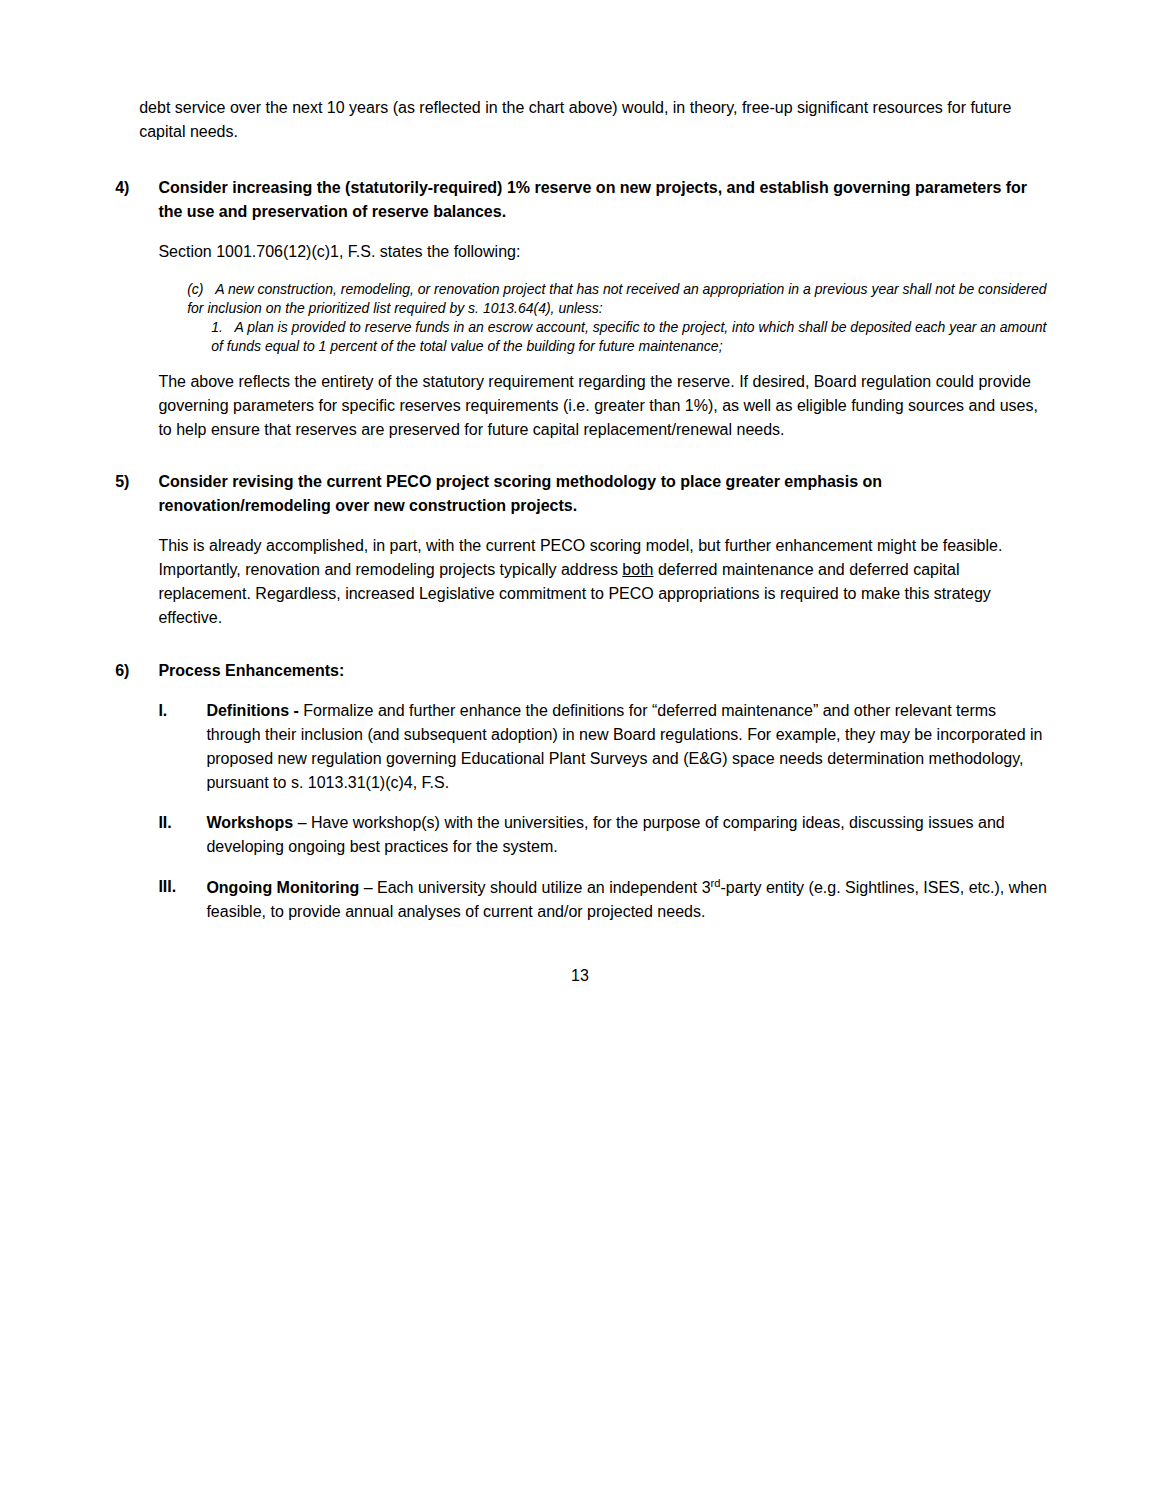debt service over the next 10 years (as reflected in the chart above) would, in theory, free-up significant resources for future capital needs.
4)
Consider increasing the (statutorily-required) 1% reserve on new projects, and establish governing parameters for the use and preservation of reserve balances.
Section 1001.706(12)(c)1, F.S. states the following:
(c) A new construction, remodeling, or renovation project that has not received an appropriation in a previous year shall not be considered for inclusion on the prioritized list required by s. 1013.64(4), unless: 1. A plan is provided to reserve funds in an escrow account, specific to the project, into which shall be deposited each year an amount of funds equal to 1 percent of the total value of the building for future maintenance;
The above reflects the entirety of the statutory requirement regarding the reserve. If desired, Board regulation could provide governing parameters for specific reserves requirements (i.e. greater than 1%), as well as eligible funding sources and uses, to help ensure that reserves are preserved for future capital replacement/renewal needs.
5)
Consider revising the current PECO project scoring methodology to place greater emphasis on renovation/remodeling over new construction projects.
This is already accomplished, in part, with the current PECO scoring model, but further enhancement might be feasible. Importantly, renovation and remodeling projects typically address both deferred maintenance and deferred capital replacement. Regardless, increased Legislative commitment to PECO appropriations is required to make this strategy effective.
6)
Process Enhancements:
I. Definitions - Formalize and further enhance the definitions for “deferred maintenance” and other relevant terms through their inclusion (and subsequent adoption) in new Board regulations. For example, they may be incorporated in proposed new regulation governing Educational Plant Surveys and (E&G) space needs determination methodology, pursuant to s. 1013.31(1)(c)4, F.S.
II. Workshops – Have workshop(s) with the universities, for the purpose of comparing ideas, discussing issues and developing ongoing best practices for the system.
III. Ongoing Monitoring – Each university should utilize an independent 3rd-party entity (e.g. Sightlines, ISES, etc.), when feasible, to provide annual analyses of current and/or projected needs.
13